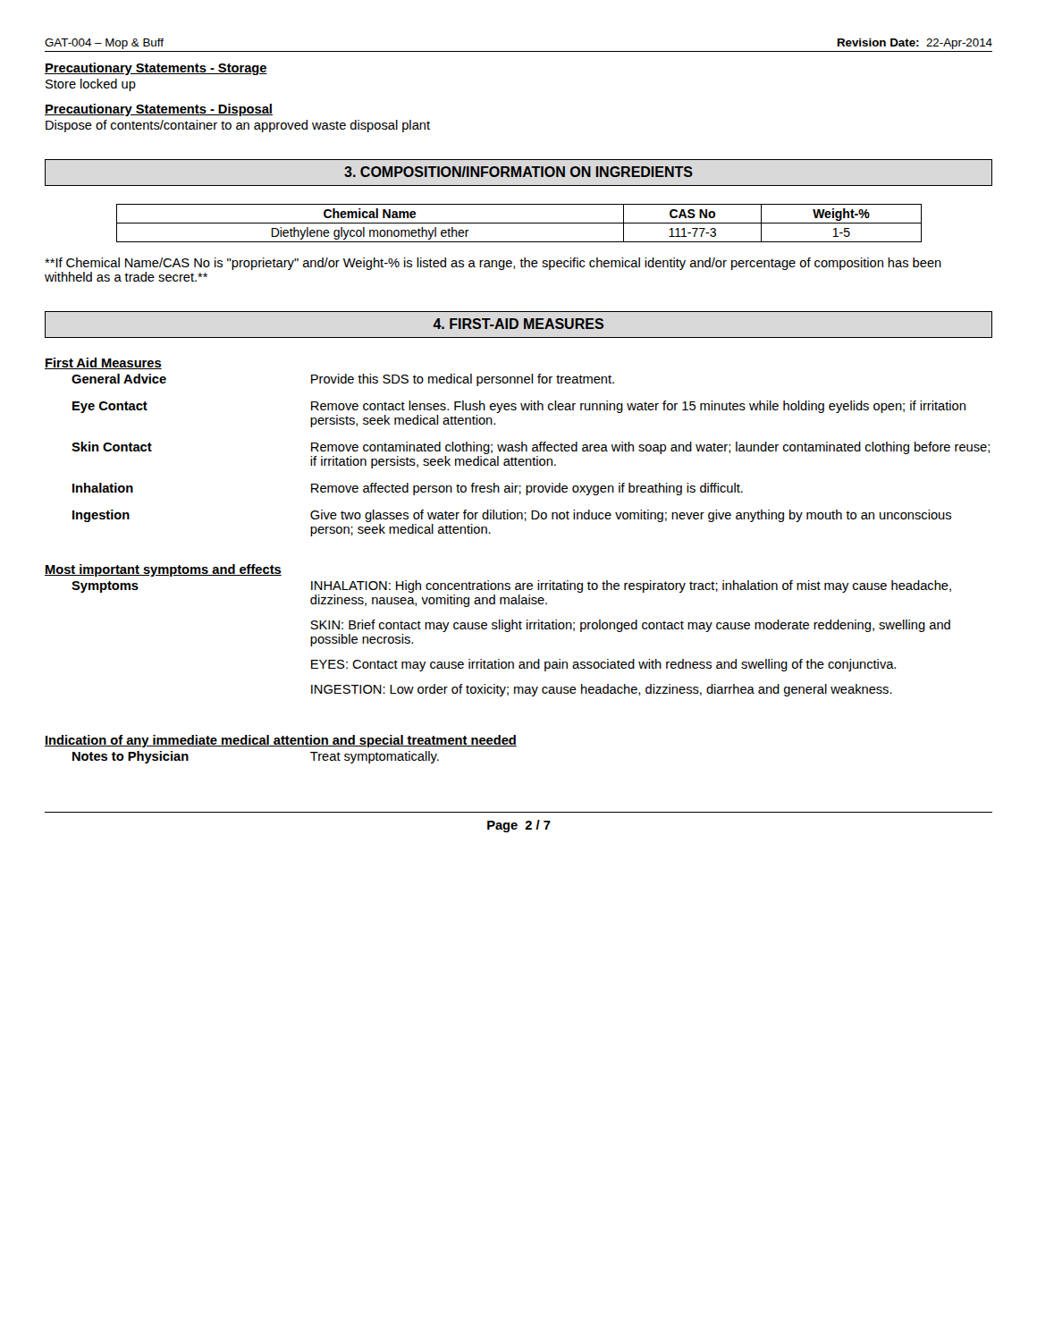GAT-004 – Mop & Buff
Revision Date: 22-Apr-2014
Precautionary Statements - Storage
Store locked up
Precautionary Statements - Disposal
Dispose of contents/container to an approved waste disposal plant
3. COMPOSITION/INFORMATION ON INGREDIENTS
| Chemical Name | CAS No | Weight-% |
| --- | --- | --- |
| Diethylene glycol monomethyl ether | 111-77-3 | 1-5 |
**If Chemical Name/CAS No is "proprietary" and/or Weight-% is listed as a range, the specific chemical identity and/or percentage of composition has been withheld as a trade secret.**
4. FIRST-AID MEASURES
First Aid Measures
| General Advice | Provide this SDS to medical personnel for treatment. |
| Eye Contact | Remove contact lenses. Flush eyes with clear running water for 15 minutes while holding eyelids open; if irritation persists, seek medical attention. |
| Skin Contact | Remove contaminated clothing; wash affected area with soap and water; launder contaminated clothing before reuse; if irritation persists, seek medical attention. |
| Inhalation | Remove affected person to fresh air; provide oxygen if breathing is difficult. |
| Ingestion | Give two glasses of water for dilution; Do not induce vomiting; never give anything by mouth to an unconscious person; seek medical attention. |
Most important symptoms and effects
| Symptoms | INHALATION: High concentrations are irritating to the respiratory tract; inhalation of mist may cause headache, dizziness, nausea, vomiting and malaise. SKIN: Brief contact may cause slight irritation; prolonged contact may cause moderate reddening, swelling and possible necrosis. EYES: Contact may cause irritation and pain associated with redness and swelling of the conjunctiva. INGESTION: Low order of toxicity; may cause headache, dizziness, diarrhea and general weakness. |
Indication of any immediate medical attention and special treatment needed
| Notes to Physician | Treat symptomatically. |
Page 2 / 7